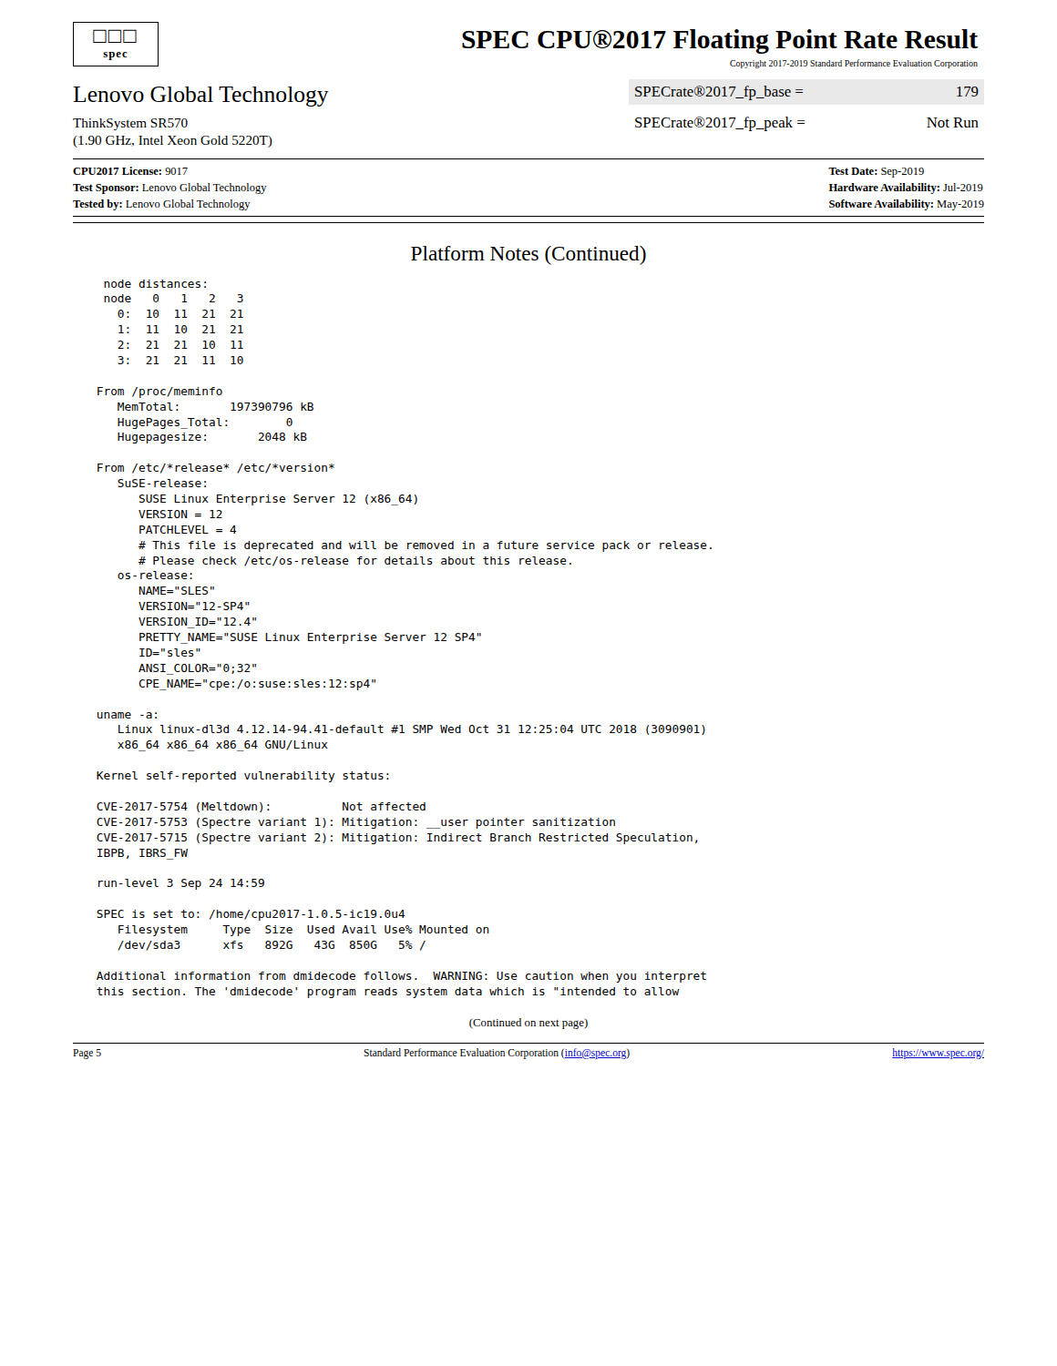□□□ spec
SPEC CPU®2017 Floating Point Rate Result
Copyright 2017-2019 Standard Performance Evaluation Corporation
Lenovo Global Technology
ThinkSystem SR570
(1.90 GHz, Intel Xeon Gold 5220T)
SPECrate®2017_fp_base = 179
SPECrate®2017_fp_peak = Not Run
CPU2017 License: 9017
Test Sponsor: Lenovo Global Technology
Tested by: Lenovo Global Technology
Test Date: Sep-2019
Hardware Availability: Jul-2019
Software Availability: May-2019
Platform Notes (Continued)
  node distances:
  node   0   1   2   3
    0:  10  11  21  21
    1:  11  10  21  21
    2:  21  21  10  11
    3:  21  21  11  10

 From /proc/meminfo
    MemTotal:       197390796 kB
    HugePages_Total:        0
    Hugepagesize:       2048 kB

 From /etc/*release* /etc/*version*
    SuSE-release:
       SUSE Linux Enterprise Server 12 (x86_64)
       VERSION = 12
       PATCHLEVEL = 4
       # This file is deprecated and will be removed in a future service pack or release.
       # Please check /etc/os-release for details about this release.
    os-release:
       NAME="SLES"
       VERSION="12-SP4"
       VERSION_ID="12.4"
       PRETTY_NAME="SUSE Linux Enterprise Server 12 SP4"
       ID="sles"
       ANSI_COLOR="0;32"
       CPE_NAME="cpe:/o:suse:sles:12:sp4"

 uname -a:
    Linux linux-dl3d 4.12.14-94.41-default #1 SMP Wed Oct 31 12:25:04 UTC 2018 (3090901)
    x86_64 x86_64 x86_64 GNU/Linux

 Kernel self-reported vulnerability status:

 CVE-2017-5754 (Meltdown):          Not affected
 CVE-2017-5753 (Spectre variant 1): Mitigation: __user pointer sanitization
 CVE-2017-5715 (Spectre variant 2): Mitigation: Indirect Branch Restricted Speculation,
 IBPB, IBRS_FW

 run-level 3 Sep 24 14:59

 SPEC is set to: /home/cpu2017-1.0.5-ic19.0u4
    Filesystem     Type  Size  Used Avail Use% Mounted on
    /dev/sda3      xfs   892G   43G  850G   5% /

 Additional information from dmidecode follows.  WARNING: Use caution when you interpret
 this section. The 'dmidecode' program reads system data which is "intended to allow
(Continued on next page)
Page 5
Standard Performance Evaluation Corporation (info@spec.org)
https://www.spec.org/